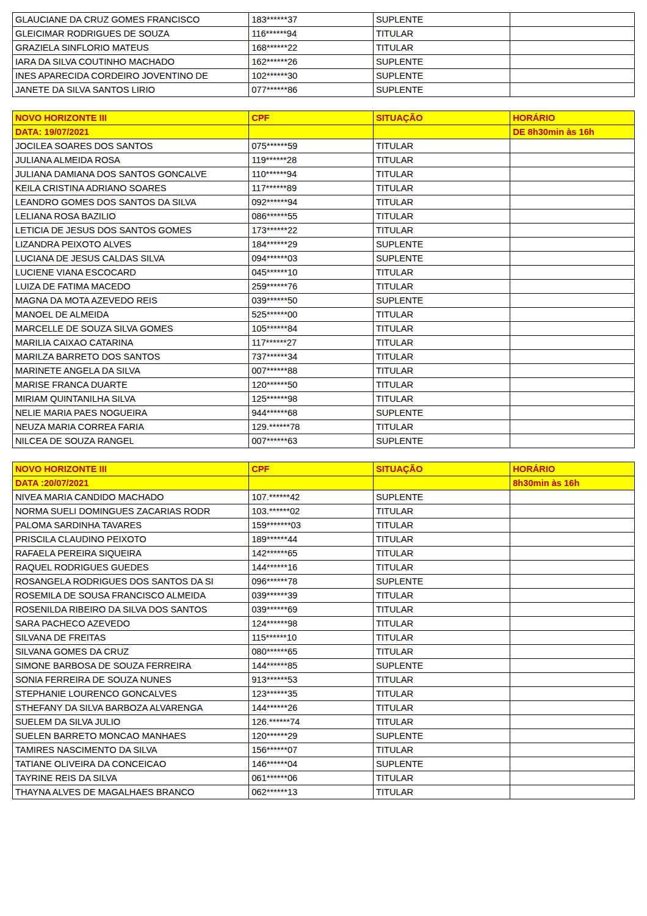| GLAUCIANE DA CRUZ GOMES FRANCISCO | 183******37 | SUPLENTE | |
| GLEICIMAR RODRIGUES DE SOUZA | 116******94 | TITULAR | |
| GRAZIELA SINFLORIO MATEUS | 168******22 | TITULAR | |
| IARA DA SILVA COUTINHO MACHADO | 162******26 | SUPLENTE | |
| INES APARECIDA CORDEIRO JOVENTINO DE | 102******30 | SUPLENTE | |
| JANETE DA SILVA SANTOS LIRIO | 077******86 | SUPLENTE | |
| NOVO HORIZONTE III | CPF | SITUAÇÃO | HORÁRIO |
| DATA: 19/07/2021 | | | DE 8h30min às 16h |
| JOCILEA SOARES DOS SANTOS | 075******59 | TITULAR | |
| JULIANA ALMEIDA ROSA | 119******28 | TITULAR | |
| JULIANA DAMIANA DOS SANTOS GONCALVE | 110******94 | TITULAR | |
| KEILA CRISTINA ADRIANO SOARES | 117******89 | TITULAR | |
| LEANDRO GOMES DOS SANTOS DA SILVA | 092******94 | TITULAR | |
| LELIANA ROSA BAZILIO | 086******55 | TITULAR | |
| LETICIA DE JESUS DOS SANTOS GOMES | 173******22 | TITULAR | |
| LIZANDRA PEIXOTO ALVES | 184******29 | SUPLENTE | |
| LUCIANA DE JESUS CALDAS SILVA | 094******03 | SUPLENTE | |
| LUCIENE VIANA ESCOCARD | 045******10 | TITULAR | |
| LUIZA DE FATIMA MACEDO | 259******76 | TITULAR | |
| MAGNA DA MOTA AZEVEDO REIS | 039******50 | SUPLENTE | |
| MANOEL DE ALMEIDA | 525******00 | TITULAR | |
| MARCELLE DE SOUZA SILVA GOMES | 105******84 | TITULAR | |
| MARILIA CAIXAO CATARINA | 117******27 | TITULAR | |
| MARILZA BARRETO DOS SANTOS | 737******34 | TITULAR | |
| MARINETE ANGELA DA SILVA | 007******88 | TITULAR | |
| MARISE FRANCA DUARTE | 120******50 | TITULAR | |
| MIRIAM QUINTANILHA SILVA | 125******98 | TITULAR | |
| NELIE MARIA PAES NOGUEIRA | 944******68 | SUPLENTE | |
| NEUZA MARIA CORREA FARIA | 129.******78 | TITULAR | |
| NILCEA DE SOUZA RANGEL | 007******63 | SUPLENTE | |
| NOVO HORIZONTE III | CPF | SITUAÇÃO | HORÁRIO |
| DATA :20/07/2021 | | | 8h30min às 16h |
| NIVEA MARIA CANDIDO MACHADO | 107.******42 | SUPLENTE | |
| NORMA SUELI DOMINGUES ZACARIAS RODR | 103.******02 | TITULAR | |
| PALOMA SARDINHA TAVARES | 159*******03 | TITULAR | |
| PRISCILA CLAUDINO PEIXOTO | 189******44 | TITULAR | |
| RAFAELA PEREIRA SIQUEIRA | 142******65 | TITULAR | |
| RAQUEL RODRIGUES GUEDES | 144******16 | TITULAR | |
| ROSANGELA RODRIGUES DOS SANTOS DA SI | 096******78 | SUPLENTE | |
| ROSEMILA DE SOUSA FRANCISCO ALMEIDA | 039******39 | TITULAR | |
| ROSENILDA RIBEIRO DA SILVA DOS SANTOS | 039******69 | TITULAR | |
| SARA PACHECO AZEVEDO | 124******98 | TITULAR | |
| SILVANA DE FREITAS | 115******10 | TITULAR | |
| SILVANA GOMES DA CRUZ | 080******65 | TITULAR | |
| SIMONE BARBOSA DE SOUZA FERREIRA | 144******85 | SUPLENTE | |
| SONIA FERREIRA DE SOUZA NUNES | 913******53 | TITULAR | |
| STEPHANIE LOURENCO GONCALVES | 123******35 | TITULAR | |
| STHEFANY DA SILVA BARBOZA ALVARENGA | 144******26 | TITULAR | |
| SUELEM DA SILVA JULIO | 126.******74 | TITULAR | |
| SUELEN BARRETO MONCAO MANHAES | 120******29 | SUPLENTE | |
| TAMIRES NASCIMENTO DA SILVA | 156******07 | TITULAR | |
| TATIANE OLIVEIRA DA CONCEICAO | 146******04 | SUPLENTE | |
| TAYRINE REIS DA SILVA | 061******06 | TITULAR | |
| THAYNA ALVES DE MAGALHAES BRANCO | 062******13 | TITULAR | |